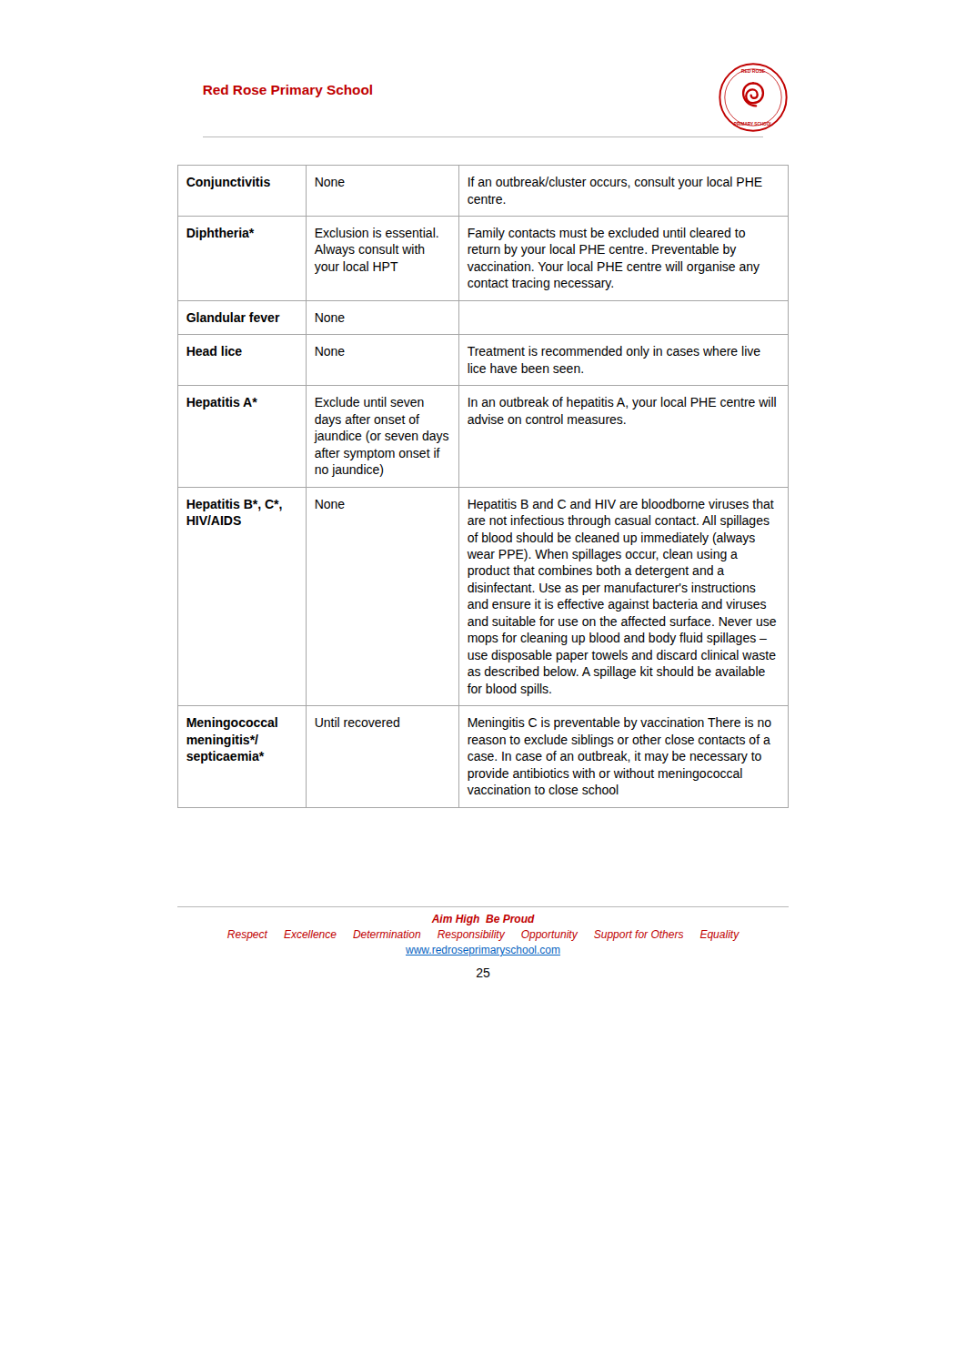Red Rose Primary School
RED ROSE PRIMARY SCHOOL
| Conjunctivitis | None | If an outbreak/cluster occurs, consult your local PHE centre. |
| Diphtheria* | Exclusion is essential. Always consult with your local HPT | Family contacts must be excluded until cleared to return by your local PHE centre. Preventable by vaccination. Your local PHE centre will organise any contact tracing necessary. |
| Glandular fever | None | |
| Head lice | None | Treatment is recommended only in cases where live lice have been seen. |
| Hepatitis A* | Exclude until seven days after onset of jaundice (or seven days after symptom onset if no jaundice) | In an outbreak of hepatitis A, your local PHE centre will advise on control measures. |
| Hepatitis B*, C*, HIV/AIDS | None | Hepatitis B and C and HIV are bloodborne viruses that are not infectious through casual contact. All spillages of blood should be cleaned up immediately (always wear PPE). When spillages occur, clean using a product that combines both a detergent and a disinfectant. Use as per manufacturer's instructions and ensure it is effective against bacteria and viruses and suitable for use on the affected surface. Never use mops for cleaning up blood and body fluid spillages – use disposable paper towels and discard clinical waste as described below. A spillage kit should be available for blood spills. |
| Meningococcal meningitis*/ septicaemia* | Until recovered | Meningitis C is preventable by vaccination There is no reason to exclude siblings or other close contacts of a case. In case of an outbreak, it may be necessary to provide antibiotics with or without meningococcal vaccination to close school |
Aim High Be Proud
Respect Excellence Determination Responsibility Opportunity Support for Others Equality
www.redroseprimaryschool.com
25